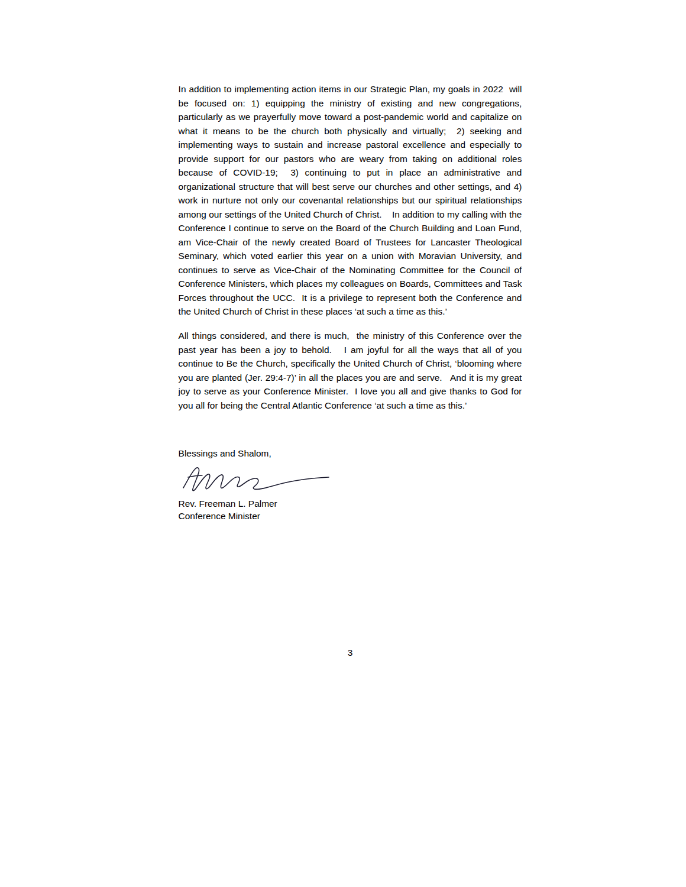In addition to implementing action items in our Strategic Plan, my goals in 2022 will be focused on: 1) equipping the ministry of existing and new congregations, particularly as we prayerfully move toward a post-pandemic world and capitalize on what it means to be the church both physically and virtually; 2) seeking and implementing ways to sustain and increase pastoral excellence and especially to provide support for our pastors who are weary from taking on additional roles because of COVID-19; 3) continuing to put in place an administrative and organizational structure that will best serve our churches and other settings, and 4) work in nurture not only our covenantal relationships but our spiritual relationships among our settings of the United Church of Christ. In addition to my calling with the Conference I continue to serve on the Board of the Church Building and Loan Fund, am Vice-Chair of the newly created Board of Trustees for Lancaster Theological Seminary, which voted earlier this year on a union with Moravian University, and continues to serve as Vice-Chair of the Nominating Committee for the Council of Conference Ministers, which places my colleagues on Boards, Committees and Task Forces throughout the UCC. It is a privilege to represent both the Conference and the United Church of Christ in these places ‘at such a time as this.’
All things considered, and there is much, the ministry of this Conference over the past year has been a joy to behold. I am joyful for all the ways that all of you continue to Be the Church, specifically the United Church of Christ, ‘blooming where you are planted (Jer. 29:4-7)’ in all the places you are and serve. And it is my great joy to serve as your Conference Minister. I love you all and give thanks to God for you all for being the Central Atlantic Conference ‘at such a time as this.’
Blessings and Shalom,
Rev. Freeman L. Palmer
Conference Minister
3